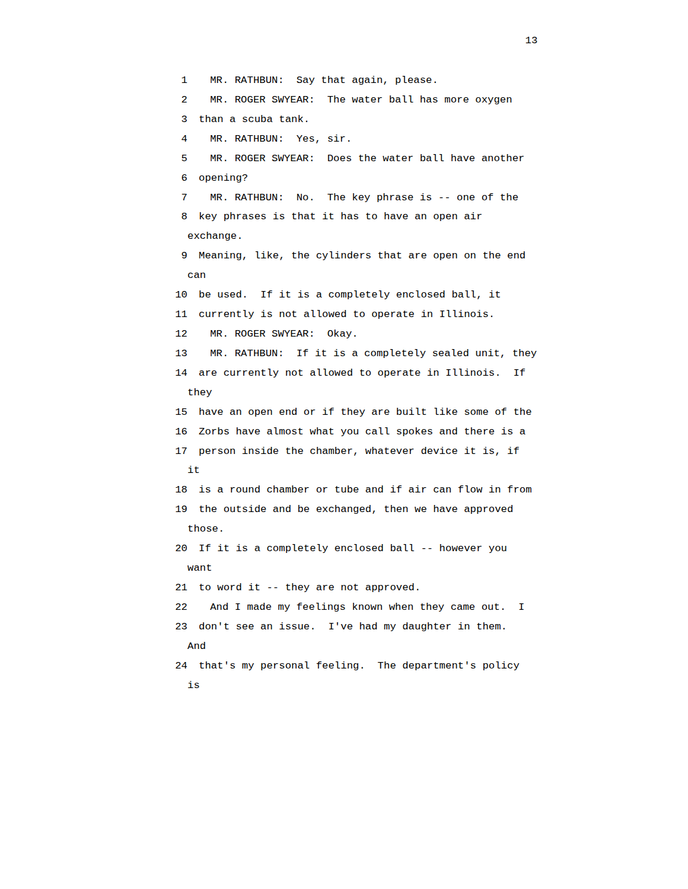13
| 1 | MR. RATHBUN: Say that again, please. |
| 2 | MR. ROGER SWYEAR: The water ball has more oxygen |
| 3 | than a scuba tank. |
| 4 | MR. RATHBUN: Yes, sir. |
| 5 | MR. ROGER SWYEAR: Does the water ball have another |
| 6 | opening? |
| 7 | MR. RATHBUN: No. The key phrase is -- one of the |
| 8 | key phrases is that it has to have an open air exchange. |
| 9 | Meaning, like, the cylinders that are open on the end can |
| 10 | be used. If it is a completely enclosed ball, it |
| 11 | currently is not allowed to operate in Illinois. |
| 12 | MR. ROGER SWYEAR: Okay. |
| 13 | MR. RATHBUN: If it is a completely sealed unit, they |
| 14 | are currently not allowed to operate in Illinois. If they |
| 15 | have an open end or if they are built like some of the |
| 16 | Zorbs have almost what you call spokes and there is a |
| 17 | person inside the chamber, whatever device it is, if it |
| 18 | is a round chamber or tube and if air can flow in from |
| 19 | the outside and be exchanged, then we have approved those. |
| 20 | If it is a completely enclosed ball -- however you want |
| 21 | to word it -- they are not approved. |
| 22 | And I made my feelings known when they came out. I |
| 23 | don't see an issue. I've had my daughter in them. And |
| 24 | that's my personal feeling. The department's policy is |